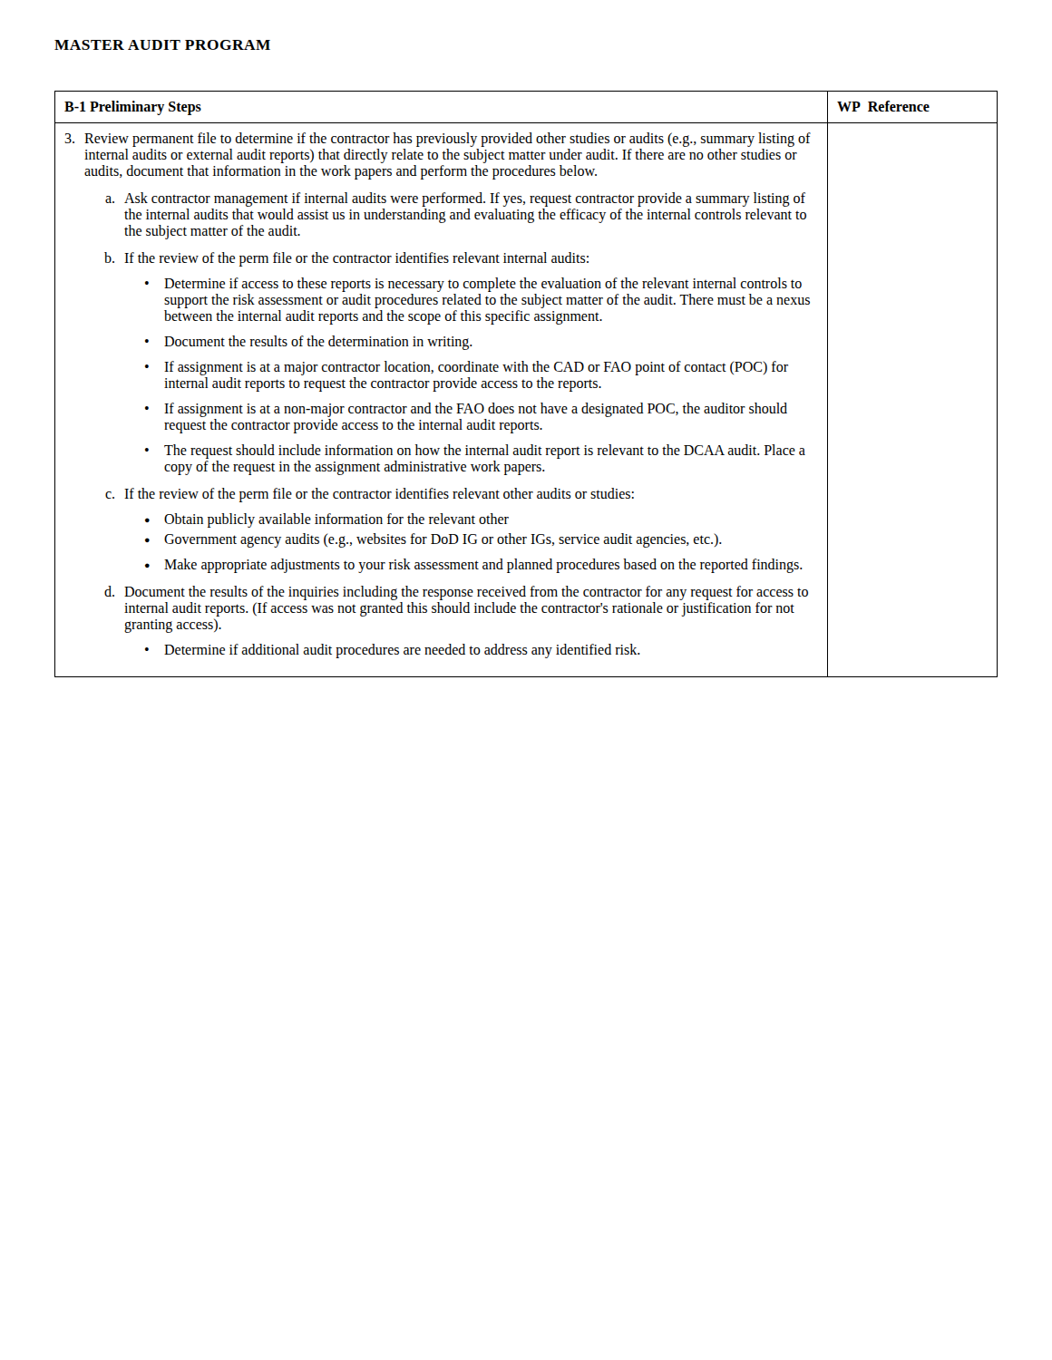MASTER AUDIT PROGRAM
| B-1 Preliminary Steps | WP Reference |
| --- | --- |
| 3. Review permanent file to determine if the contractor has previously provided other studies or audits (e.g., summary listing of internal audits or external audit reports) that directly relate to the subject matter under audit. If there are no other studies or audits, document that information in the work papers and perform the procedures below. Ask contractor management if internal audits were performed. If yes, request contractor provide a summary listing of the internal audits that would assist us in understanding and evaluating the efficacy of the internal controls relevant to the subject matter of the audit. If the review of the perm file or the contractor identifies relevant internal audits: Determine if access to these reports is necessary to complete the evaluation of the relevant internal controls to support the risk assessment or audit procedures related to the subject matter of the audit. There must be a nexus between the internal audit reports and the scope of this specific assignment. Document the results of the determination in writing. If assignment is at a major contractor location, coordinate with the CAD or FAO point of contact (POC) for internal audit reports to request the contractor provide access to the reports. If assignment is at a non-major contractor and the FAO does not have a designated POC, the auditor should request the contractor provide access to the internal audit reports. The request should include information on how the internal audit report is relevant to the DCAA audit. Place a copy of the request in the assignment administrative work papers. If the review of the perm file or the contractor identifies relevant other audits or studies: Obtain publicly available information for the relevant other Government agency audits (e.g., websites for DoD IG or other IGs, service audit agencies, etc.). Make appropriate adjustments to your risk assessment and planned procedures based on the reported findings. Document the results of the inquiries including the response received from the contractor for any request for access to internal audit reports. (If access was not granted this should include the contractor's rationale or justification for not granting access). Determine if additional audit procedures are needed to address any identified risk. | |